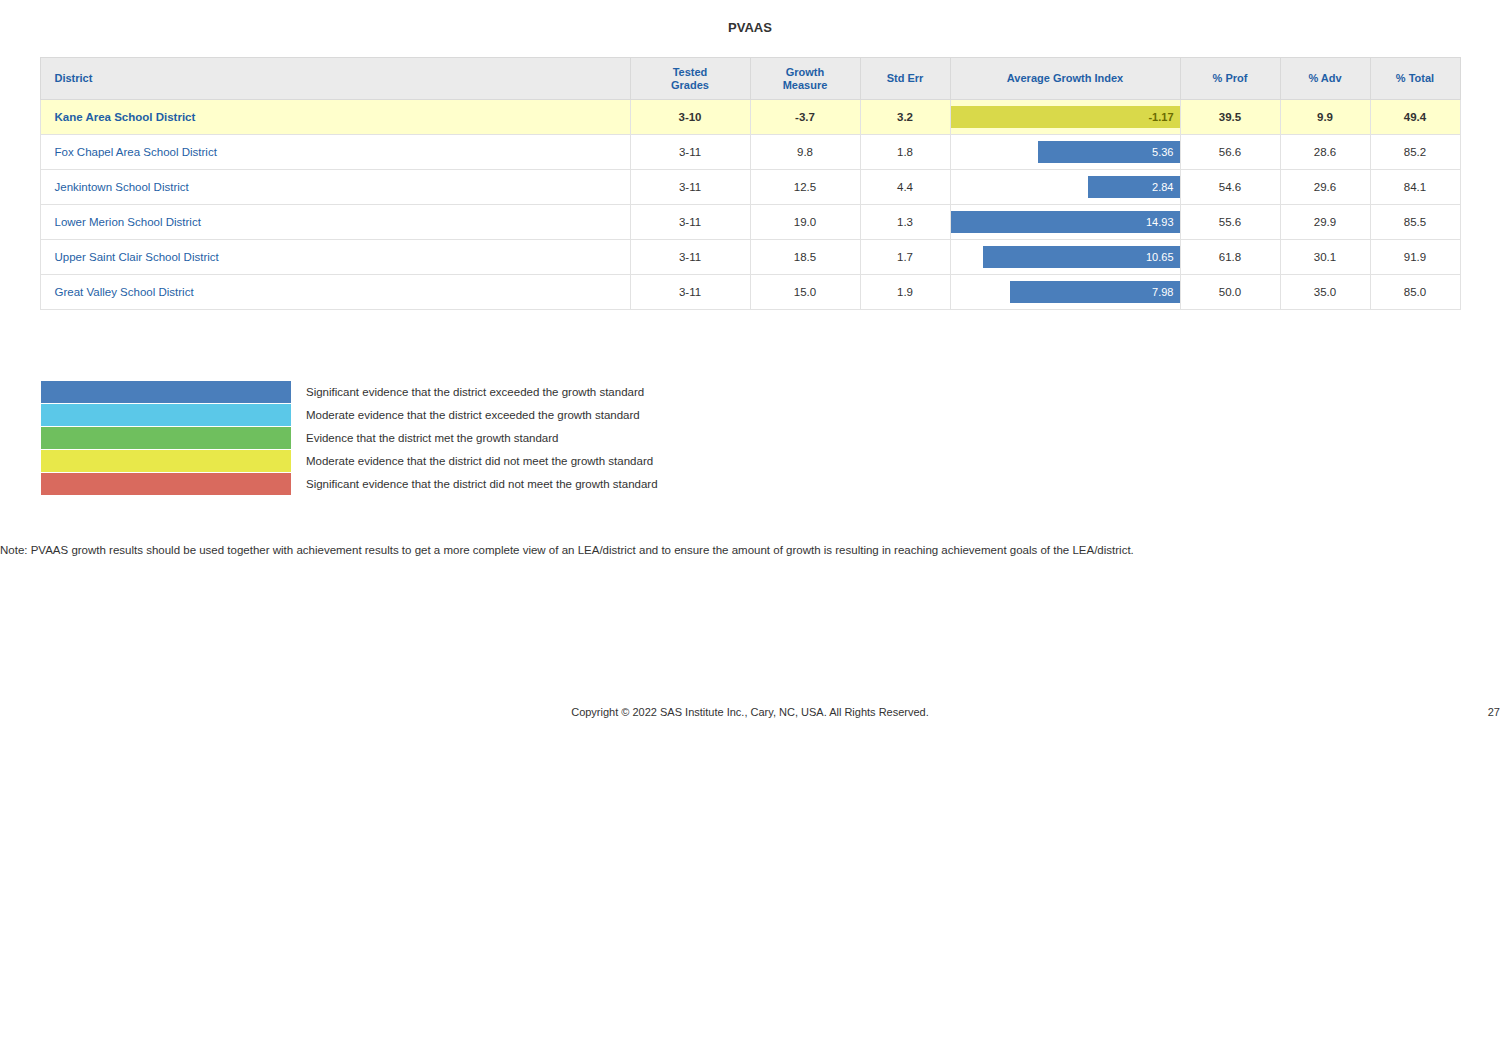PVAAS
| District | Tested Grades | Growth Measure | Std Err | Average Growth Index | % Prof | % Adv | % Total |
| --- | --- | --- | --- | --- | --- | --- | --- |
| Kane Area School District | 3-10 | -3.7 | 3.2 | -1.17 | 39.5 | 9.9 | 49.4 |
| Fox Chapel Area School District | 3-11 | 9.8 | 1.8 | 5.36 | 56.6 | 28.6 | 85.2 |
| Jenkintown School District | 3-11 | 12.5 | 4.4 | 2.84 | 54.6 | 29.6 | 84.1 |
| Lower Merion School District | 3-11 | 19.0 | 1.3 | 14.93 | 55.6 | 29.9 | 85.5 |
| Upper Saint Clair School District | 3-11 | 18.5 | 1.7 | 10.65 | 61.8 | 30.1 | 91.9 |
| Great Valley School District | 3-11 | 15.0 | 1.9 | 7.98 | 50.0 | 35.0 | 85.0 |
| | Significant evidence that the district exceeded the growth standard |
| | Moderate evidence that the district exceeded the growth standard |
| | Evidence that the district met the growth standard |
| | Moderate evidence that the district did not meet the growth standard |
| | Significant evidence that the district did not meet the growth standard |
Note: PVAAS growth results should be used together with achievement results to get a more complete view of an LEA/district and to ensure the amount of growth is resulting in reaching achievement goals of the LEA/district.
Copyright © 2022 SAS Institute Inc., Cary, NC, USA. All Rights Reserved. 27